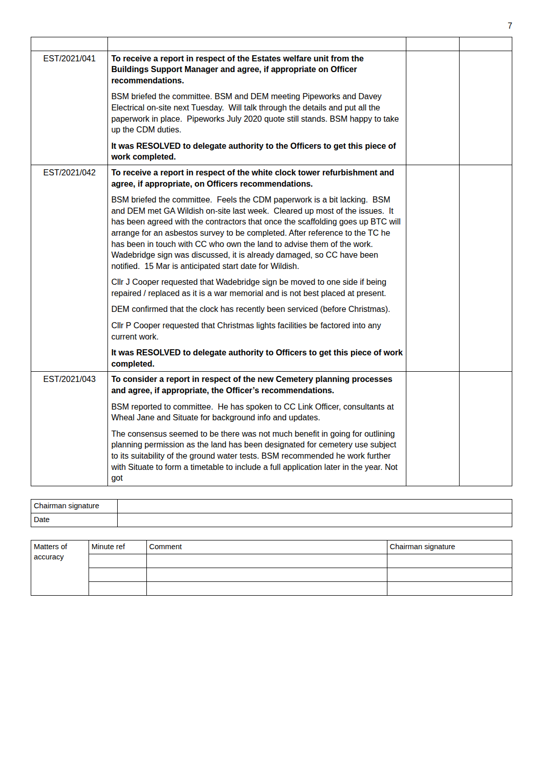7
| EST/2021/041 | To receive a report in respect of the Estates welfare unit from the Buildings Support Manager and agree, if appropriate on Officer recommendations. BSM briefed the committee. BSM and DEM meeting Pipeworks and Davey Electrical on-site next Tuesday. Will talk through the details and put all the paperwork in place. Pipeworks July 2020 quote still stands. BSM happy to take up the CDM duties. It was RESOLVED to delegate authority to the Officers to get this piece of work completed. | | |
| EST/2021/042 | To receive a report in respect of the white clock tower refurbishment and agree, if appropriate, on Officers recommendations. BSM briefed the committee. Feels the CDM paperwork is a bit lacking. BSM and DEM met GA Wildish on-site last week. Cleared up most of the issues. It has been agreed with the contractors that once the scaffolding goes up BTC will arrange for an asbestos survey to be completed. After reference to the TC he has been in touch with CC who own the land to advise them of the work. Wadebridge sign was discussed, it is already damaged, so CC have been notified. 15 Mar is anticipated start date for Wildish. Cllr J Cooper requested that Wadebridge sign be moved to one side if being repaired / replaced as it is a war memorial and is not best placed at present. DEM confirmed that the clock has recently been serviced (before Christmas). Cllr P Cooper requested that Christmas lights facilities be factored into any current work. It was RESOLVED to delegate authority to Officers to get this piece of work completed. | | |
| EST/2021/043 | To consider a report in respect of the new Cemetery planning processes and agree, if appropriate, the Officer’s recommendations. BSM reported to committee. He has spoken to CC Link Officer, consultants at Wheal Jane and Situate for background info and updates. The consensus seemed to be there was not much benefit in going for outlining planning permission as the land has been designated for cemetery use subject to its suitability of the ground water tests. BSM recommended he work further with Situate to form a timetable to include a full application later in the year. Not got | | |
| Chairman signature | |
| Date | |
| Matters of accuracy | Minute ref | Comment | Chairman signature |